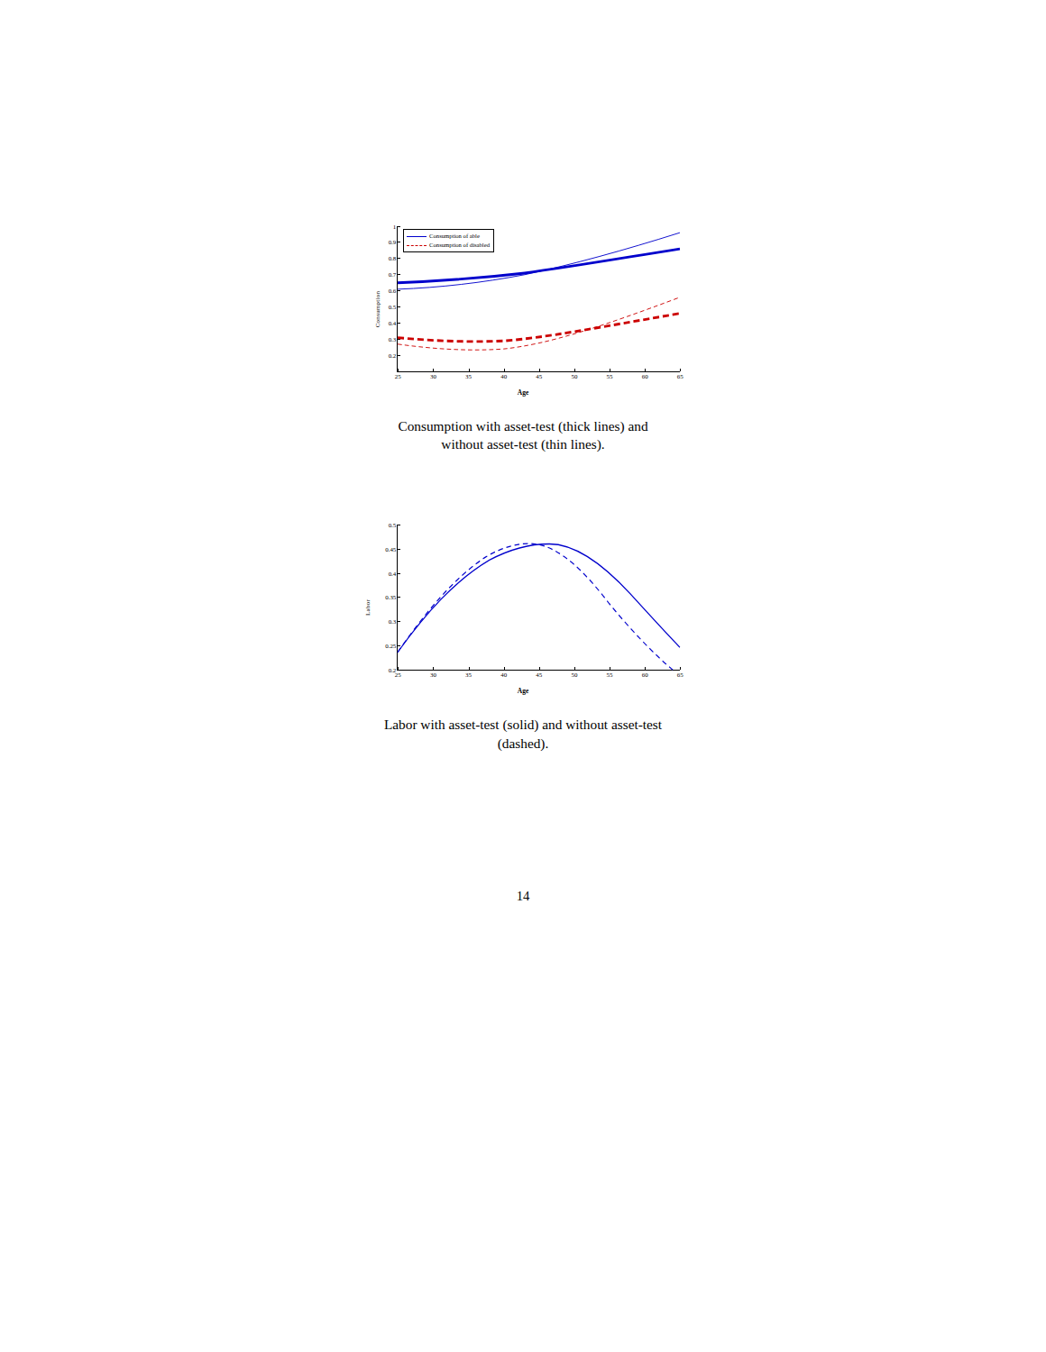Consumption
Age
1
0.9
0.8
0.7
0.6
0.5
0.4
0.3
0.2
25
30
35
40
45
50
55
60
65
Consumption of able
Consumption of disabled
Consumption with asset-test (thick lines) and
without asset-test (thin lines).
Labor
Age
0.5
0.45
0.4
0.35
0.3
0.25
0.2
25
30
35
40
45
50
55
60
65
Labor with asset-test (solid) and without asset-test
(dashed).
14